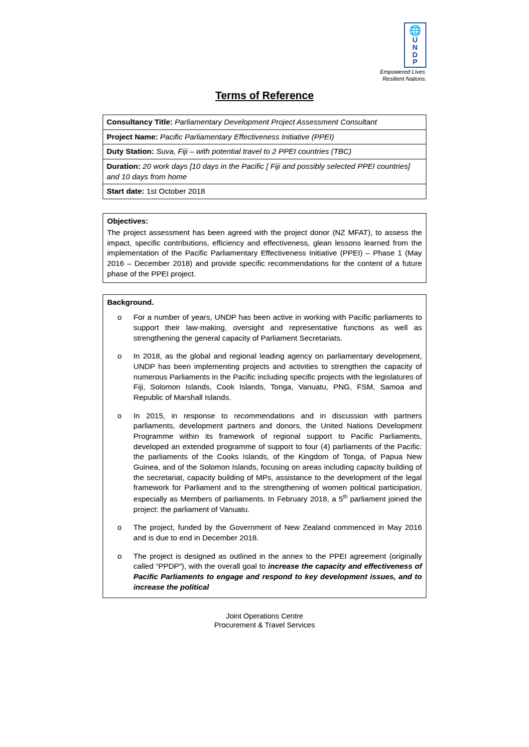🌐 U N D P
Empowered Lives.
Resilient Nations.
Terms of Reference
| Consultancy Title: Parliamentary Development Project Assessment Consultant |
| Project Name: Pacific Parliamentary Effectiveness Initiative (PPEI) |
| Duty Station: Suva, Fiji – with potential travel to 2 PPEI countries (TBC) |
| Duration: 20 work days [10 days in the Pacific [ Fiji and possibly selected PPEI countries] and 10 days from home |
| Start date: 1st October 2018 |
| Objectives: The project assessment has been agreed with the project donor (NZ MFAT), to assess the impact, specific contributions, efficiency and effectiveness, glean lessons learned from the implementation of the Pacific Parliamentary Effectiveness Initiative (PPEI) – Phase 1 (May 2016 – December 2018) and provide specific recommendations for the content of a future phase of the PPEI project. |
| Background. For a number of years, UNDP has been active in working with Pacific parliaments to support their law-making, oversight and representative functions as well as strengthening the general capacity of Parliament Secretariats. In 2018, as the global and regional leading agency on parliamentary development, UNDP has been implementing projects and activities to strengthen the capacity of numerous Parliaments in the Pacific including specific projects with the legislatures of Fiji, Solomon Islands, Cook Islands, Tonga, Vanuatu, PNG, FSM, Samoa and Republic of Marshall Islands. In 2015, in response to recommendations and in discussion with partners parliaments, development partners and donors, the United Nations Development Programme within its framework of regional support to Pacific Parliaments, developed an extended programme of support to four (4) parliaments of the Pacific: the parliaments of the Cooks Islands, of the Kingdom of Tonga, of Papua New Guinea, and of the Solomon Islands, focusing on areas including capacity building of the secretariat, capacity building of MPs, assistance to the development of the legal framework for Parliament and to the strengthening of women political participation, especially as Members of parliaments. In February 2018, a 5 th parliament joined the project: the parliament of Vanuatu. The project, funded by the Government of New Zealand commenced in May 2016 and is due to end in December 2018. The project is designed as outlined in the annex to the PPEI agreement (originally called “PPDP”), with the overall goal to increase the capacity and effectiveness of Pacific Parliaments to engage and respond to key development issues, and to increase the political |
Joint Operations Centre
Procurement & Travel Services